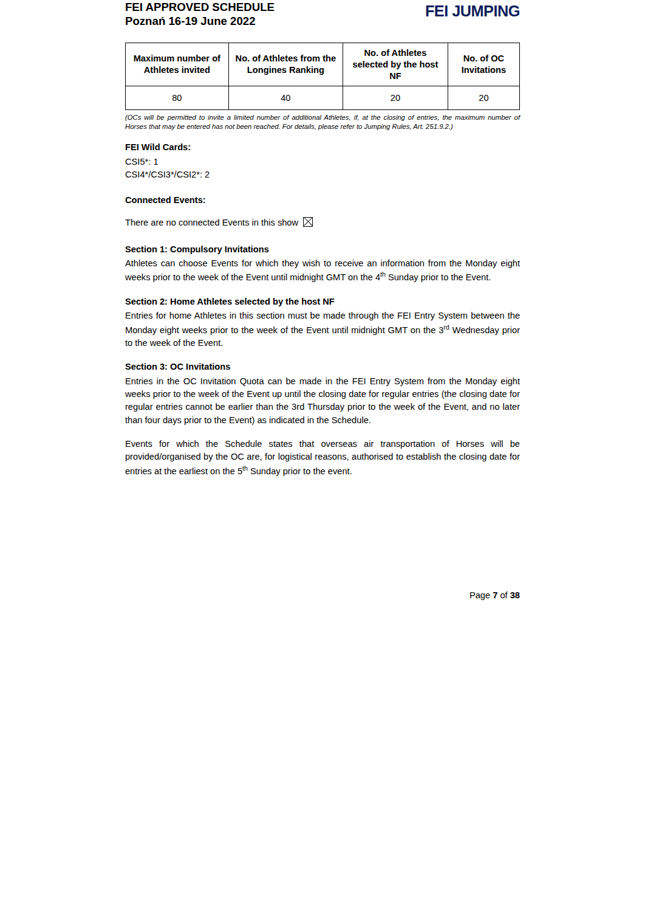FEI APPROVED SCHEDULE
Poznań 16-19 June 2022
FEI JUMPING
| Maximum number of Athletes invited | No. of Athletes from the Longines Ranking | No. of Athletes selected by the host NF | No. of OC Invitations |
| --- | --- | --- | --- |
| 80 | 40 | 20 | 20 |
(OCs will be permitted to invite a limited number of additional Athletes, if, at the closing of entries, the maximum number of Horses that may be entered has not been reached. For details, please refer to Jumping Rules, Art. 251.9.2.)
FEI Wild Cards:
CSI5*: 1
CSI4*/CSI3*/CSI2*: 2
Connected Events:
There are no connected Events in this show
Section 1: Compulsory Invitations
Athletes can choose Events for which they wish to receive an information from the Monday eight weeks prior to the week of the Event until midnight GMT on the 4th Sunday prior to the Event.
Section 2: Home Athletes selected by the host NF
Entries for home Athletes in this section must be made through the FEI Entry System between the Monday eight weeks prior to the week of the Event until midnight GMT on the 3rd Wednesday prior to the week of the Event.
Section 3: OC Invitations
Entries in the OC Invitation Quota can be made in the FEI Entry System from the Monday eight weeks prior to the week of the Event up until the closing date for regular entries (the closing date for regular entries cannot be earlier than the 3rd Thursday prior to the week of the Event, and no later than four days prior to the Event) as indicated in the Schedule.
Events for which the Schedule states that overseas air transportation of Horses will be provided/organised by the OC are, for logistical reasons, authorised to establish the closing date for entries at the earliest on the 5th Sunday prior to the event.
Page 7 of 38